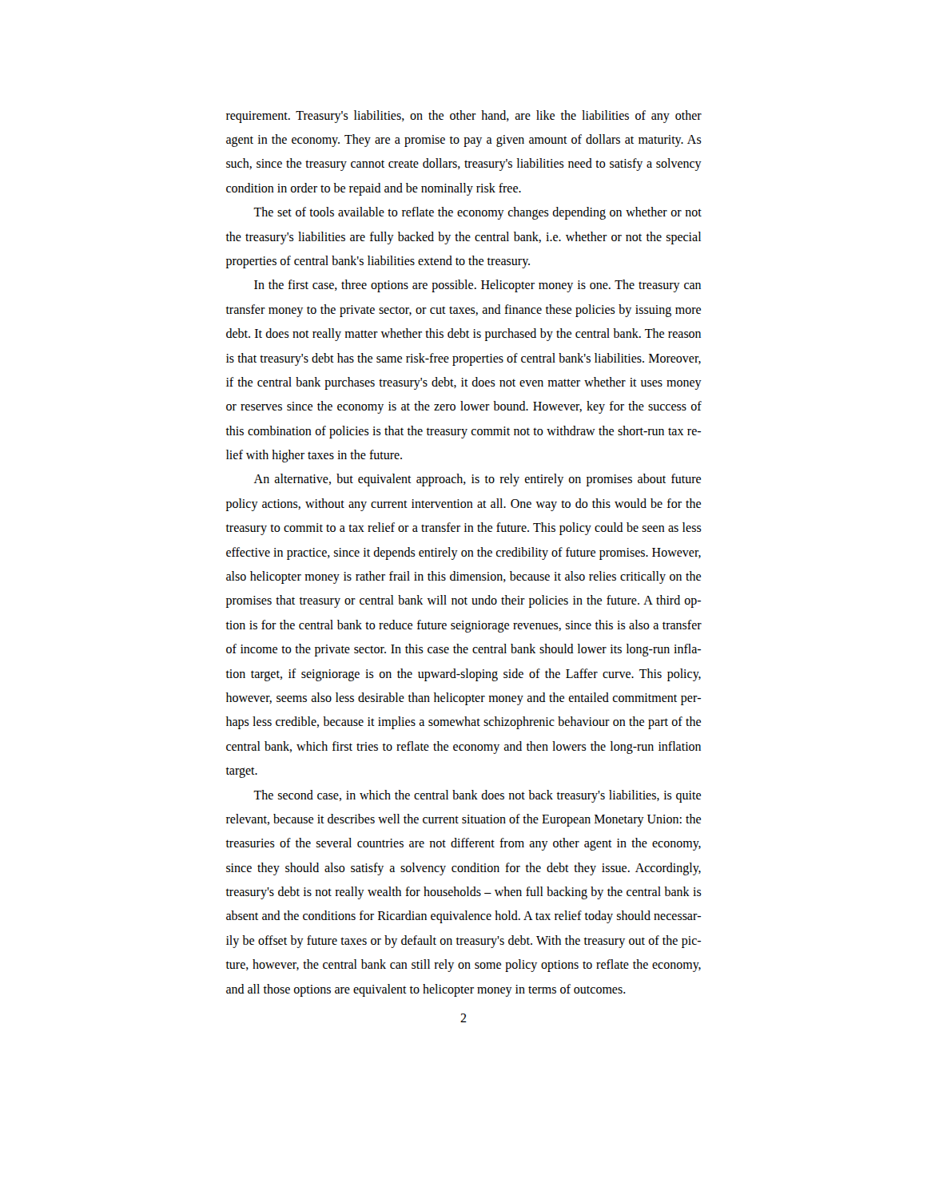requirement. Treasury's liabilities, on the other hand, are like the liabilities of any other agent in the economy. They are a promise to pay a given amount of dollars at maturity. As such, since the treasury cannot create dollars, treasury's liabilities need to satisfy a solvency condition in order to be repaid and be nominally risk free.
The set of tools available to reflate the economy changes depending on whether or not the treasury's liabilities are fully backed by the central bank, i.e. whether or not the special properties of central bank's liabilities extend to the treasury.
In the first case, three options are possible. Helicopter money is one. The treasury can transfer money to the private sector, or cut taxes, and finance these policies by issuing more debt. It does not really matter whether this debt is purchased by the central bank. The reason is that treasury's debt has the same risk-free properties of central bank's liabilities. Moreover, if the central bank purchases treasury's debt, it does not even matter whether it uses money or reserves since the economy is at the zero lower bound. However, key for the success of this combination of policies is that the treasury commit not to withdraw the short-run tax relief with higher taxes in the future.
An alternative, but equivalent approach, is to rely entirely on promises about future policy actions, without any current intervention at all. One way to do this would be for the treasury to commit to a tax relief or a transfer in the future. This policy could be seen as less effective in practice, since it depends entirely on the credibility of future promises. However, also helicopter money is rather frail in this dimension, because it also relies critically on the promises that treasury or central bank will not undo their policies in the future. A third option is for the central bank to reduce future seigniorage revenues, since this is also a transfer of income to the private sector. In this case the central bank should lower its long-run inflation target, if seigniorage is on the upward-sloping side of the Laffer curve. This policy, however, seems also less desirable than helicopter money and the entailed commitment perhaps less credible, because it implies a somewhat schizophrenic behaviour on the part of the central bank, which first tries to reflate the economy and then lowers the long-run inflation target.
The second case, in which the central bank does not back treasury's liabilities, is quite relevant, because it describes well the current situation of the European Monetary Union: the treasuries of the several countries are not different from any other agent in the economy, since they should also satisfy a solvency condition for the debt they issue. Accordingly, treasury's debt is not really wealth for households – when full backing by the central bank is absent and the conditions for Ricardian equivalence hold. A tax relief today should necessarily be offset by future taxes or by default on treasury's debt. With the treasury out of the picture, however, the central bank can still rely on some policy options to reflate the economy, and all those options are equivalent to helicopter money in terms of outcomes.
2